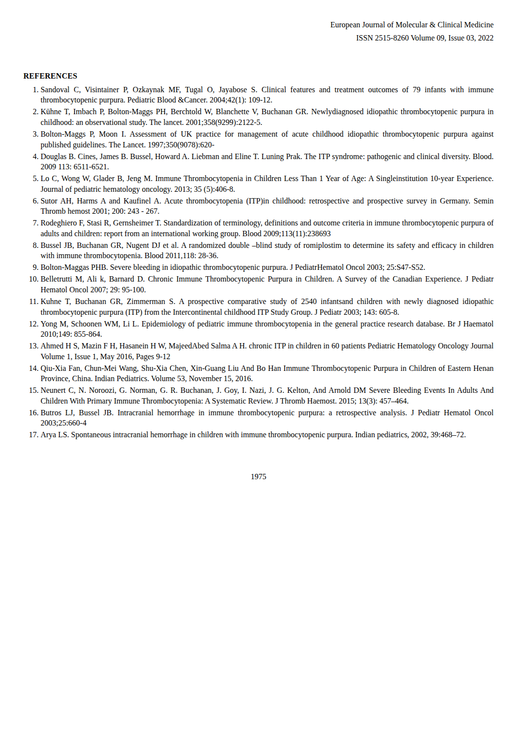European Journal of Molecular & Clinical Medicine
ISSN 2515-8260 Volume 09, Issue 03, 2022
REFERENCES
Sandoval C, Visintainer P, Ozkaynak MF, Tugal O, Jayabose S. Clinical features and treatment outcomes of 79 infants with immune thrombocytopenic purpura. Pediatric Blood &Cancer. 2004;42(1): 109-12.
Kühne T, Imbach P, Bolton-Maggs PH, Berchtold W, Blanchette V, Buchanan GR. Newlydiagnosed idiopathic thrombocytopenic purpura in childhood: an observational study. The lancet. 2001;358(9299):2122-5.
Bolton-Maggs P, Moon I. Assessment of UK practice for management of acute childhood idiopathic thrombocytopenic purpura against published guidelines. The Lancet. 1997;350(9078):620-
Douglas B. Cines, James B. Bussel, Howard A. Liebman and Eline T. Luning Prak. The ITP syndrome: pathogenic and clinical diversity. Blood. 2009 113: 6511-6521.
Lo C, Wong W, Glader B, Jeng M. Immune Thrombocytopenia in Children Less Than 1 Year of Age: A Singleinstitution 10-year Experience. Journal of pediatric hematology oncology. 2013; 35 (5):406-8.
Sutor AH, Harms A and Kaufinel A. Acute thrombocytopenia (ITP)in childhood: retrospective and prospective survey in Germany. Semin Thromb hemost 2001; 200: 243 - 267.
Rodeghiero F, Stasi R, Gernsheimer T. Standardization of terminology, definitions and outcome criteria in immune thrombocytopenic purpura of adults and children: report from an international working group. Blood 2009;113(11):238693
Bussel JB, Buchanan GR, Nugent DJ et al. A randomized double –blind study of romiplostim to determine its safety and efficacy in children with immune thrombocytopenia. Blood 2011,118: 28-36.
Bolton-Maggas PHB. Severe bleeding in idiopathic thrombocytopenic purpura. J PediatrHematol Oncol 2003; 25:S47-S52.
Belletrutti M, Ali k, Barnard D. Chronic Immune Thrombocytopenic Purpura in Children. A Survey of the Canadian Experience. J Pediatr Hematol Oncol 2007; 29: 95-100.
Kuhne T, Buchanan GR, Zimmerman S. A prospective comparative study of 2540 infantsand children with newly diagnosed idiopathic thrombocytopenic purpura (ITP) from the Intercontinental childhood ITP Study Group. J Pediatr 2003; 143: 605-8.
Yong M, Schoonen WM, Li L. Epidemiology of pediatric immune thrombocytopenia in the general practice research database. Br J Haematol 2010;149: 855-864.
Ahmed H S, Mazin F H, Hasanein H W, MajeedAbed Salma A H. chronic ITP in children in 60 patients Pediatric Hematology Oncology Journal Volume 1, Issue 1, May 2016, Pages 9-12
Qiu-Xia Fan, Chun-Mei Wang, Shu-Xia Chen, Xin-Guang Liu And Bo Han Immune Thrombocytopenic Purpura in Children of Eastern Henan Province, China. Indian Pediatrics. Volume 53, November 15, 2016.
Neunert C, N. Noroozi, G. Norman, G. R. Buchanan, J. Goy, I. Nazi, J. G. Kelton, And Arnold DM Severe Bleeding Events In Adults And Children With Primary Immune Thrombocytopenia: A Systematic Review. J Thromb Haemost. 2015; 13(3): 457–464.
Butros LJ, Bussel JB. Intracranial hemorrhage in immune thrombocytopenic purpura: a retrospective analysis. J Pediatr Hematol Oncol 2003;25:660-4
Arya LS. Spontaneous intracranial hemorrhage in children with immune thrombocytopenic purpura. Indian pediatrics, 2002, 39:468–72.
1975